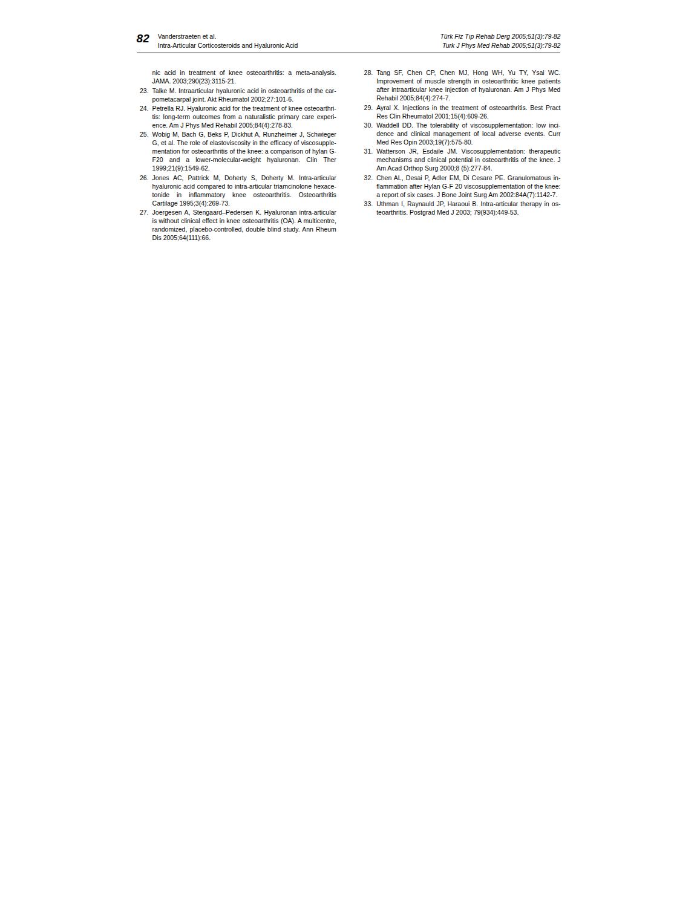82
Vanderstraeten et al.
Intra-Articular Corticosteroids and Hyaluronic Acid
Türk Fiz Tıp Rehab Derg 2005;51(3):79-82
Turk J Phys Med Rehab 2005;51(3):79-82
nic acid in treatment of knee osteoarthritis: a meta-analysis. JAMA. 2003;290(23):3115-21.
23. Talke M. Intraarticular hyaluronic acid in osteoarthritis of the carpometacarpal joint. Akt Rheumatol 2002;27:101-6.
24. Petrella RJ. Hyaluronic acid for the treatment of knee osteoarthritis: long-term outcomes from a naturalistic primary care experience. Am J Phys Med Rehabil 2005;84(4):278-83.
25. Wobig M, Bach G, Beks P, Dickhut A, Runzheimer J, Schwieger G, et al. The role of elastoviscosity in the efficacy of viscosupplementation for osteoarthritis of the knee: a comparison of hylan G-F20 and a lower-molecular-weight hyaluronan. Clin Ther 1999;21(9):1549-62.
26. Jones AC, Pattrick M, Doherty S, Doherty M. Intra-articular hyaluronic acid compared to intra-articular triamcinolone hexacetonide in inflammatory knee osteoarthritis. Osteoarthritis Cartilage 1995;3(4):269-73.
27. Joergesen A, Stengaard–Pedersen K. Hyaluronan intra-articular is without clinical effect in knee osteoarthritis (OA). A multicentre, randomized, placebo-controlled, double blind study. Ann Rheum Dis 2005;64(111):66.
28. Tang SF, Chen CP, Chen MJ, Hong WH, Yu TY, Ysai WC. Improvement of muscle strength in osteoarthritic knee patients after intraarticular knee injection of hyaluronan. Am J Phys Med Rehabil 2005;84(4):274-7.
29. Ayral X. Injections in the treatment of osteoarthritis. Best Pract Res Clin Rheumatol 2001;15(4):609-26.
30. Waddell DD. The tolerability of viscosupplementation: low incidence and clinical management of local adverse events. Curr Med Res Opin 2003;19(7):575-80.
31. Watterson JR, Esdaile JM. Viscosupplementation: therapeutic mechanisms and clinical potential in osteoarthritis of the knee. J Am Acad Orthop Surg 2000;8 (5):277-84.
32. Chen AL, Desai P, Adler EM, Di Cesare PE. Granulomatous inflammation after Hylan G-F 20 viscosupplementation of the knee: a report of six cases. J Bone Joint Surg Am 2002:84A(7):1142-7.
33. Uthman I, Raynauld JP, Haraoui B. Intra-articular therapy in osteoarthritis. Postgrad Med J 2003; 79(934):449-53.